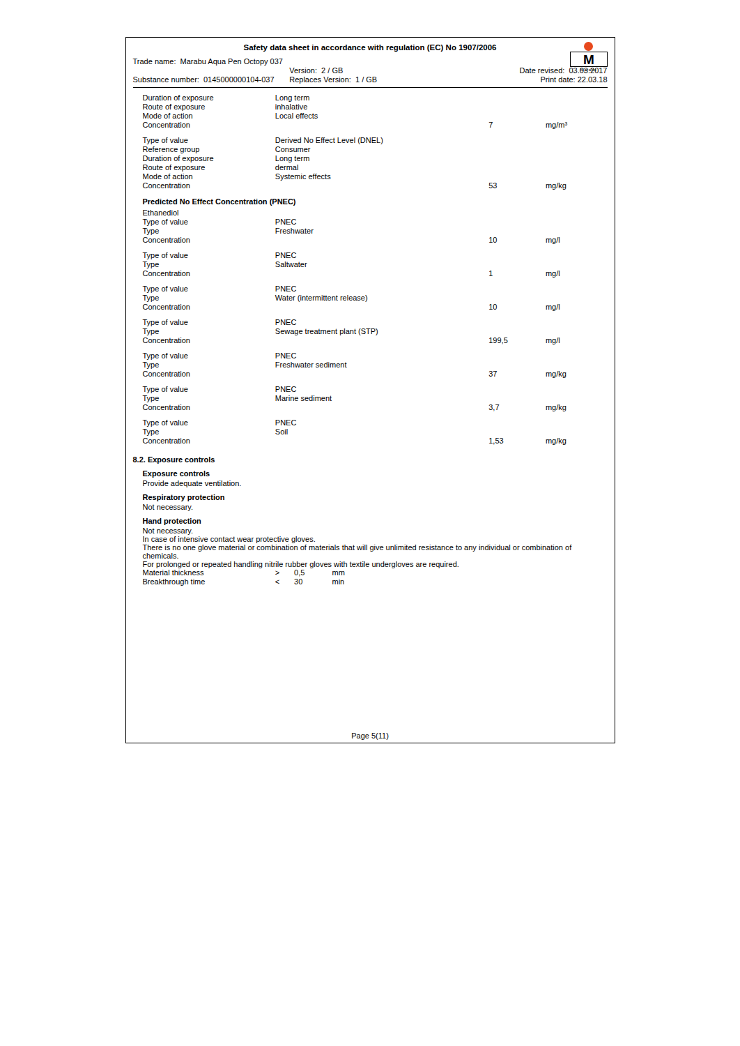M
Marabu
Safety data sheet in accordance with regulation (EC) No 1907/2006
| Trade name: Marabu Aqua Pen Octopy 037 | | |
| | Version: 2 / GB | Date revised: 03.03.2017 |
| Substance number: 0145000000104-037 | Replaces Version: 1 / GB | Print date: 22.03.18 |
| Duration of exposure | Long term | | |
| Route of exposure | inhalative | | |
| Mode of action | Local effects | | |
| Concentration | | 7 | mg/m³ |
| Type of value | Derived No Effect Level (DNEL) | | |
| Reference group | Consumer | | |
| Duration of exposure | Long term | | |
| Route of exposure | dermal | | |
| Mode of action | Systemic effects | | |
| Concentration | | 53 | mg/kg |
Predicted No Effect Concentration (PNEC)
| Ethanediol | | | |
| Type of value | PNEC | | |
| Type | Freshwater | | |
| Concentration | | 10 | mg/l |
| Type of value | PNEC | | |
| Type | Saltwater | | |
| Concentration | | 1 | mg/l |
| Type of value | PNEC | | |
| Type | Water (intermittent release) | | |
| Concentration | | 10 | mg/l |
| Type of value | PNEC | | |
| Type | Sewage treatment plant (STP) | | |
| Concentration | | 199,5 | mg/l |
| Type of value | PNEC | | |
| Type | Freshwater sediment | | |
| Concentration | | 37 | mg/kg |
| Type of value | PNEC | | |
| Type | Marine sediment | | |
| Concentration | | 3,7 | mg/kg |
| Type of value | PNEC | | |
| Type | Soil | | |
| Concentration | | 1,53 | mg/kg |
8.2. Exposure controls
Exposure controls
Provide adequate ventilation.
Respiratory protection
Not necessary.
Hand protection
Not necessary.
In case of intensive contact wear protective gloves.
There is no one glove material or combination of materials that will give unlimited resistance to any individual or combination of chemicals.
For prolonged or repeated handling nitrile rubber gloves with textile undergloves are required.
| Material thickness | > | 0,5 | mm |
| Breakthrough time | < | 30 | min |
Page 5(11)